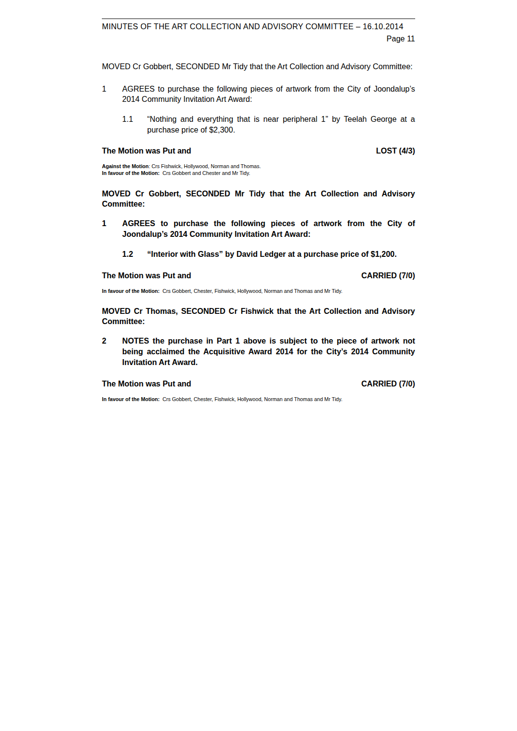MINUTES OF THE ART COLLECTION AND ADVISORY COMMITTEE – 16.10.2014
Page 11
MOVED Cr Gobbert, SECONDED Mr Tidy that the Art Collection and Advisory Committee:
1
AGREES to purchase the following pieces of artwork from the City of Joondalup’s 2014 Community Invitation Art Award:
1.1
“Nothing and everything that is near peripheral 1” by Teelah George at a purchase price of $2,300.
The Motion was Put and
LOST (4/3)
Against the Motion: Crs Fishwick, Hollywood, Norman and Thomas.
In favour of the Motion: Crs Gobbert and Chester and Mr Tidy.
MOVED Cr Gobbert, SECONDED Mr Tidy that the Art Collection and Advisory Committee:
1
AGREES to purchase the following pieces of artwork from the City of Joondalup’s 2014 Community Invitation Art Award:
1.2
“Interior with Glass” by David Ledger at a purchase price of $1,200.
The Motion was Put and
CARRIED (7/0)
In favour of the Motion: Crs Gobbert, Chester, Fishwick, Hollywood, Norman and Thomas and Mr Tidy.
MOVED Cr Thomas, SECONDED Cr Fishwick that the Art Collection and Advisory Committee:
2
NOTES the purchase in Part 1 above is subject to the piece of artwork not being acclaimed the Acquisitive Award 2014 for the City’s 2014 Community Invitation Art Award.
The Motion was Put and
CARRIED (7/0)
In favour of the Motion: Crs Gobbert, Chester, Fishwick, Hollywood, Norman and Thomas and Mr Tidy.